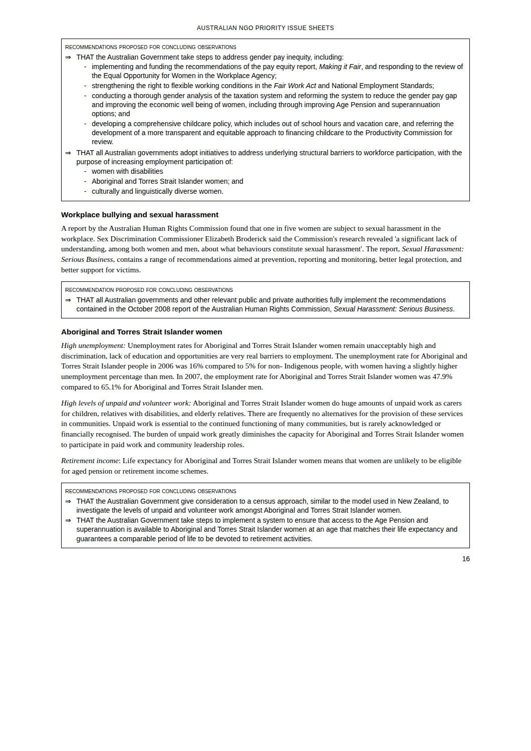AUSTRALIAN NGO PRIORITY ISSUE SHEETS
Recommendations proposed for concluding observations
THAT the Australian Government take steps to address gender pay inequity, including:
implementing and funding the recommendations of the pay equity report, Making it Fair, and responding to the review of the Equal Opportunity for Women in the Workplace Agency;
strengthening the right to flexible working conditions in the Fair Work Act and National Employment Standards;
conducting a thorough gender analysis of the taxation system and reforming the system to reduce the gender pay gap and improving the economic well being of women, including through improving Age Pension and superannuation options; and
developing a comprehensive childcare policy, which includes out of school hours and vacation care, and referring the development of a more transparent and equitable approach to financing childcare to the Productivity Commission for review.
THAT all Australian governments adopt initiatives to address underlying structural barriers to workforce participation, with the purpose of increasing employment participation of:
women with disabilities
Aboriginal and Torres Strait Islander women; and
culturally and linguistically diverse women.
Workplace bullying and sexual harassment
A report by the Australian Human Rights Commission found that one in five women are subject to sexual harassment in the workplace. Sex Discrimination Commissioner Elizabeth Broderick said the Commission's research revealed 'a significant lack of understanding, among both women and men, about what behaviours constitute sexual harassment'. The report, Sexual Harassment: Serious Business, contains a range of recommendations aimed at prevention, reporting and monitoring, better legal protection, and better support for victims.
Recommendation proposed for concluding observations
THAT all Australian governments and other relevant public and private authorities fully implement the recommendations contained in the October 2008 report of the Australian Human Rights Commission, Sexual Harassment: Serious Business.
Aboriginal and Torres Strait Islander women
High unemployment: Unemployment rates for Aboriginal and Torres Strait Islander women remain unacceptably high and discrimination, lack of education and opportunities are very real barriers to employment. The unemployment rate for Aboriginal and Torres Strait Islander people in 2006 was 16% compared to 5% for non- Indigenous people, with women having a slightly higher unemployment percentage than men. In 2007, the employment rate for Aboriginal and Torres Strait Islander women was 47.9% compared to 65.1% for Aboriginal and Torres Strait Islander men.
High levels of unpaid and volunteer work: Aboriginal and Torres Strait Islander women do huge amounts of unpaid work as carers for children, relatives with disabilities, and elderly relatives. There are frequently no alternatives for the provision of these services in communities. Unpaid work is essential to the continued functioning of many communities, but is rarely acknowledged or financially recognised. The burden of unpaid work greatly diminishes the capacity for Aboriginal and Torres Strait Islander women to participate in paid work and community leadership roles.
Retirement income: Life expectancy for Aboriginal and Torres Strait Islander women means that women are unlikely to be eligible for aged pension or retirement income schemes.
Recommendations proposed for concluding observations
THAT the Australian Government give consideration to a census approach, similar to the model used in New Zealand, to investigate the levels of unpaid and volunteer work amongst Aboriginal and Torres Strait Islander women.
THAT the Australian Government take steps to implement a system to ensure that access to the Age Pension and superannuation is available to Aboriginal and Torres Strait Islander women at an age that matches their life expectancy and guarantees a comparable period of life to be devoted to retirement activities.
16